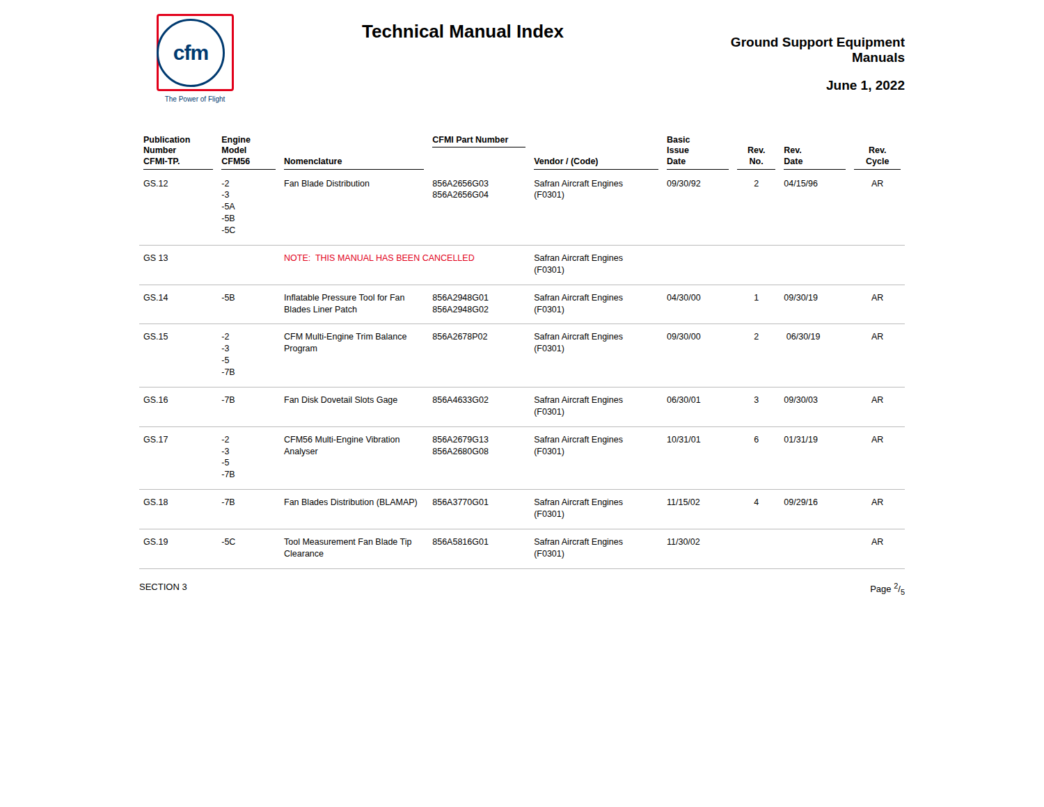cfm
The Power of Flight
Technical Manual Index
Ground Support Equipment Manuals
June 1, 2022
| Publication Number CFMI-TP. | Engine Model CFM56 | Nomenclature | CFMI Part Number | Vendor / (Code) | Basic Issue Date | Rev. No. | Rev. Date | Rev. Cycle |
| --- | --- | --- | --- | --- | --- | --- | --- | --- |
| GS.12 | -2 -3 -5A -5B -5C | Fan Blade Distribution | 856A2656G03 856A2656G04 | Safran Aircraft Engines (F0301) | 09/30/92 | 2 | 04/15/96 | AR |
| GS 13 | | NOTE: THIS MANUAL HAS BEEN CANCELLED | Safran Aircraft Engines (F0301) | | | | |
| GS.14 | -5B | Inflatable Pressure Tool for Fan Blades Liner Patch | 856A2948G01 856A2948G02 | Safran Aircraft Engines (F0301) | 04/30/00 | 1 | 09/30/19 | AR |
| GS.15 | -2 -3 -5 -7B | CFM Multi-Engine Trim Balance Program | 856A2678P02 | Safran Aircraft Engines (F0301) | 09/30/00 | 2 | 06/30/19 | AR |
| GS.16 | -7B | Fan Disk Dovetail Slots Gage | 856A4633G02 | Safran Aircraft Engines (F0301) | 06/30/01 | 3 | 09/30/03 | AR |
| GS.17 | -2 -3 -5 -7B | CFM56 Multi-Engine Vibration Analyser | 856A2679G13 856A2680G08 | Safran Aircraft Engines (F0301) | 10/31/01 | 6 | 01/31/19 | AR |
| GS.18 | -7B | Fan Blades Distribution (BLAMAP) | 856A3770G01 | Safran Aircraft Engines (F0301) | 11/15/02 | 4 | 09/29/16 | AR |
| GS.19 | -5C | Tool Measurement Fan Blade Tip Clearance | 856A5816G01 | Safran Aircraft Engines (F0301) | 11/30/02 | | | AR |
SECTION 3
Page 2/5